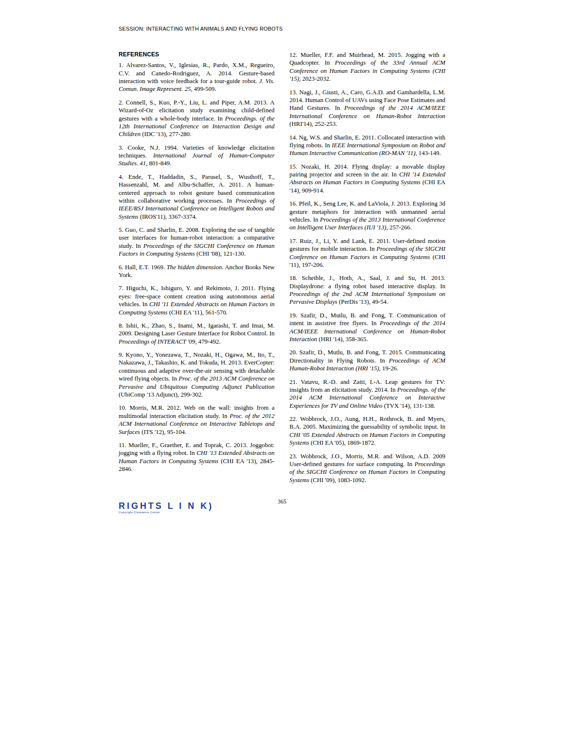SESSION: INTERACTING WITH ANIMALS AND FLYING ROBOTS
REFERENCES
1. Alvarez-Santos, V., Iglesias, R., Pardo, X.M., Regueiro, C.V. and Canedo-Rodriguez, A. 2014. Gesture-based interaction with voice feedback for a tour-guide robot. J. Vis. Comun. Image Represent. 25, 499-509.
2. Connell, S., Kuo, P.-Y., Liu, L. and Piper, A.M. 2013. A Wizard-of-Oz elicitation study examining child-defined gestures with a whole-body interface. In Proceedings. of the 12th International Conference on Interaction Design and Children (IDC '13), 277-280.
3. Cooke, N.J. 1994. Varieties of knowledge elicitation techniques. International Journal of Human-Computer Studies. 41, 801-849.
4. Ende, T., Haddadin, S., Parusel, S., Wusthoff, T., Hassenzahl, M. and Albu-Schaffer, A. 2011. A human-centered approach to robot gesture based communication within collaborative working processes. In Proceedings of IEEE/RSJ International Conference on Intelligent Robots and Systems (IROS'11), 3367-3374.
5. Guo, C. and Sharlin, E. 2008. Exploring the use of tangible user interfaces for human-robot interaction: a comparative study. In Proceedings of the SIGCHI Conference on Human Factors in Computing Systems (CHI '08), 121-130.
6. Hall, E.T. 1969. The hidden dimension. Anchor Books New York.
7. Higuchi, K., Ishiguro, Y. and Rekimoto, J. 2011. Flying eyes: free-space content creation using autonomous aerial vehicles. In CHI '11 Extended Abstracts on Human Factors in Computing Systems (CHI EA '11), 561-570.
8. Ishii, K., Zhao, S., Inami, M., Igarashi, T. and Imai, M. 2009. Designing Laser Gesture Interface for Robot Control. In Proceedings of INTERACT '09, 479-492.
9. Kyono, Y., Yonezawa, T., Nozaki, H., Ogawa, M., Ito, T., Nakazawa, J., Takashio, K. and Tokuda, H. 2013. EverCopter: continuous and adaptive over-the-air sensing with detachable wired flying objects. In Proc. of the 2013 ACM Conference on Pervasive and Ubiquitous Computing Adjunct Publication (UbiComp '13 Adjunct), 299-302.
10. Morris, M.R. 2012. Web on the wall: insights from a multimodal interaction elicitation study. In Proc. of the 2012 ACM International Conference on Interactive Tabletops and Surfaces (ITS '12), 95-104.
11. Mueller, F., Graether, E. and Toprak, C. 2013. Joggobot: jogging with a flying robot. In CHI '13 Extended Abstracts on Human Factors in Computing Systems (CHI EA '13), 2845-2846.
12. Mueller, F.F. and Muirhead, M. 2015. Jogging with a Quadcopter. In Proceedings of the 33rd Annual ACM Conference on Human Factors in Computing Systems (CHI '15), 2023-2032.
13. Nagi, J., Giusti, A., Caro, G.A.D. and Gambardella, L.M. 2014. Human Control of UAVs using Face Pose Estimates and Hand Gestures. In Proceedings of the 2014 ACM/IEEE International Conference on Human-Robot Interaction (HRI'14), 252-253.
14. Ng, W.S. and Sharlin, E. 2011. Collocated interaction with flying robots. In IEEE International Symposium on Robot and Human Interactive Communication (RO-MAN '11), 143-149.
15. Nozaki, H. 2014. Flying display: a movable display pairing projector and screen in the air. In CHI '14 Extended Abstracts on Human Factors in Computing Systems (CHI EA '14), 909-914.
16. Pfeil, K., Seng Lee, K. and LaViola, J. 2013. Exploring 3d gesture metaphors for interaction with unmanned aerial vehicles. In Proceedings of the 2013 International Conference on Intelligent User Interfaces (IUI '13), 257-266.
17. Ruiz, J., Li, Y. and Lank, E. 2011. User-defined motion gestures for mobile interaction. In Proceedings of the SIGCHI Conference on Human Factors in Computing Systems (CHI '11), 197-206.
18. Scheible, J., Hoth, A., Saal, J. and Su, H. 2013. Displaydrone: a flying robot based interactive display. In Proceedings of the 2nd ACM International Symposium on Pervasive Displays (PerDis '13), 49-54.
19. Szafir, D., Mutlu, B. and Fong, T. Communication of intent in assistive free flyers. In Proceedings of the 2014 ACM/IEEE International Conference on Human-Robot Interaction (HRI '14), 358-365.
20. Szafir, D., Mutlu, B. and Fong, T. 2015. Communicating Directionality in Flying Robots. In Proceedings of ACM Human-Robot Interaction (HRI '15), 19-26.
21. Vatavu, R.-D. and Zaiti, I.-A. Leap gestures for TV: insights from an elicitation study. 2014. In Proceedings. of the 2014 ACM International Conference on Interactive Experiences for TV and Online Video (TVX '14), 131-138.
22. Wobbrock, J.O., Aung, H.H., Rothrock, B. and Myers, B.A. 2005. Maximizing the guessability of symbolic input. In CHI '05 Extended Abstracts on Human Factors in Computing Systems (CHI EA '05), 1869-1872.
23. Wobbrock, J.O., Morris, M.R. and Wilson, A.D. 2009 User-defined gestures for surface computing. In Proceedings of the SIGCHI Conference on Human Factors in Computing Systems (CHI '09), 1083-1092.
365
RIGHTS L I N K)
Copyright Clearance Center